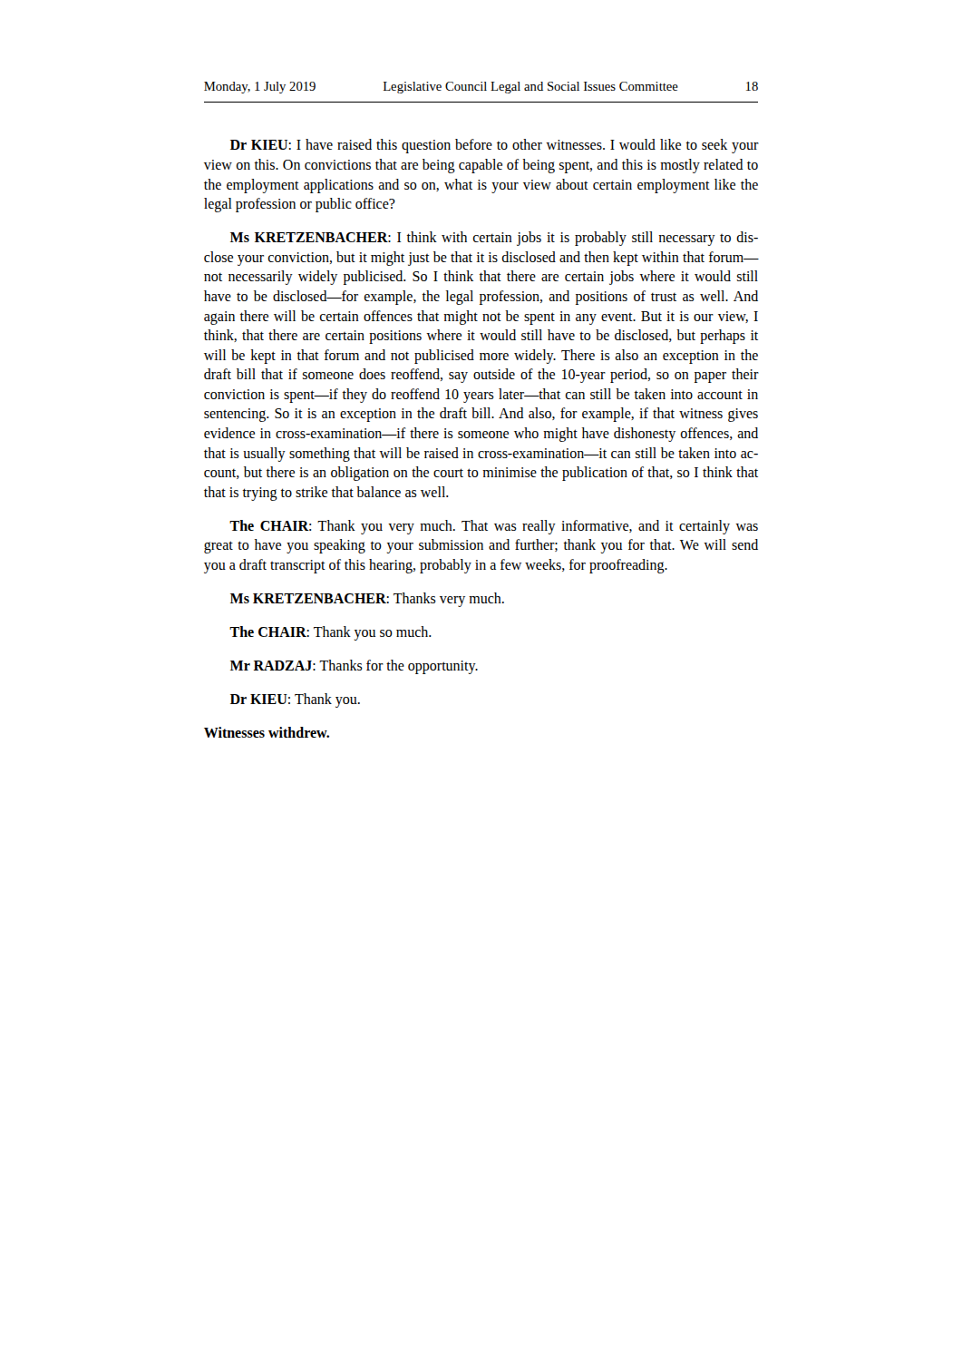Monday, 1 July 2019 Legislative Council Legal and Social Issues Committee 18
Dr KIEU: I have raised this question before to other witnesses. I would like to seek your view on this. On convictions that are being capable of being spent, and this is mostly related to the employment applications and so on, what is your view about certain employment like the legal profession or public office?
Ms KRETZENBACHER: I think with certain jobs it is probably still necessary to disclose your conviction, but it might just be that it is disclosed and then kept within that forum—not necessarily widely publicised. So I think that there are certain jobs where it would still have to be disclosed—for example, the legal profession, and positions of trust as well. And again there will be certain offences that might not be spent in any event. But it is our view, I think, that there are certain positions where it would still have to be disclosed, but perhaps it will be kept in that forum and not publicised more widely. There is also an exception in the draft bill that if someone does reoffend, say outside of the 10-year period, so on paper their conviction is spent—if they do reoffend 10 years later—that can still be taken into account in sentencing. So it is an exception in the draft bill. And also, for example, if that witness gives evidence in cross-examination—if there is someone who might have dishonesty offences, and that is usually something that will be raised in cross-examination—it can still be taken into account, but there is an obligation on the court to minimise the publication of that, so I think that that is trying to strike that balance as well.
The CHAIR: Thank you very much. That was really informative, and it certainly was great to have you speaking to your submission and further; thank you for that. We will send you a draft transcript of this hearing, probably in a few weeks, for proofreading.
Ms KRETZENBACHER: Thanks very much.
The CHAIR: Thank you so much.
Mr RADZAJ: Thanks for the opportunity.
Dr KIEU: Thank you.
Witnesses withdrew.